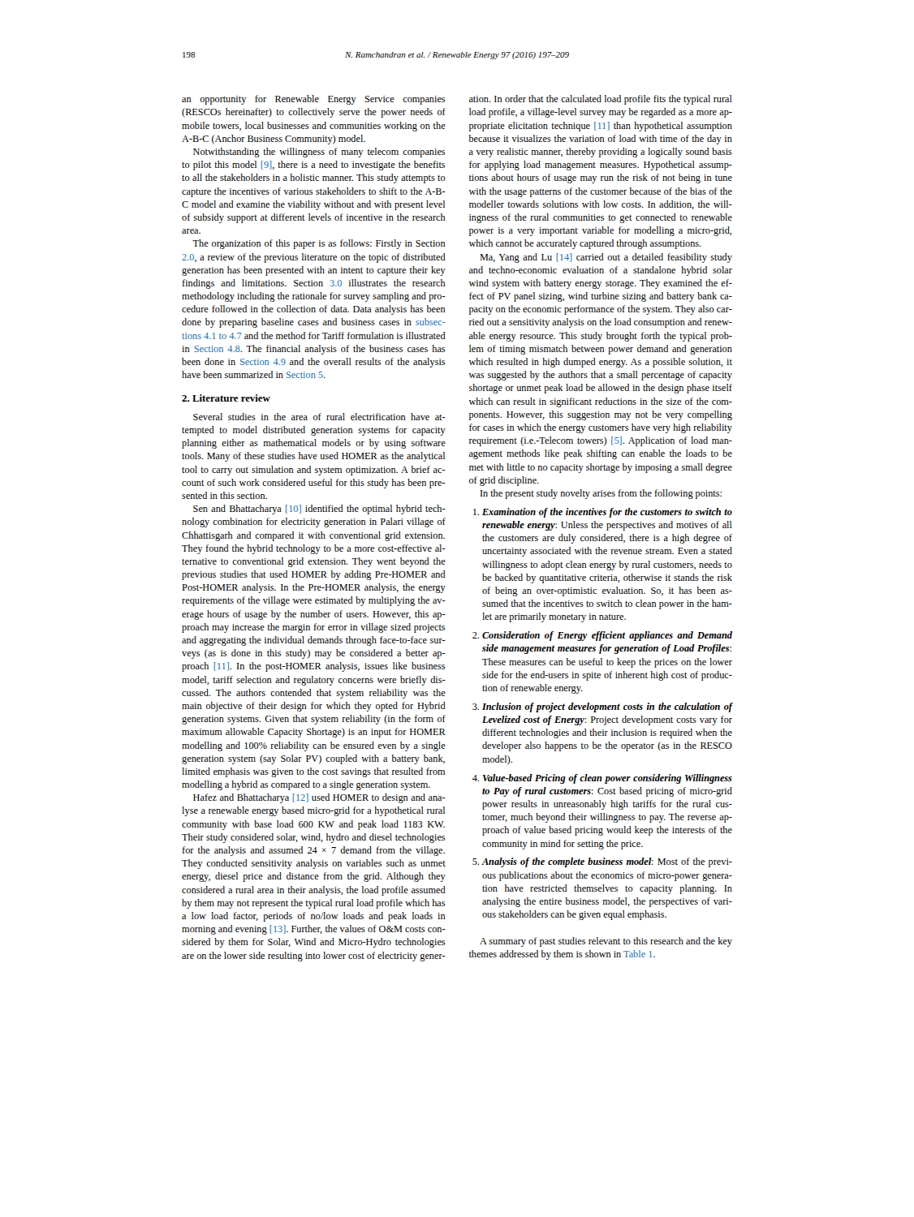198 N. Ramchandran et al. / Renewable Energy 97 (2016) 197–209
an opportunity for Renewable Energy Service companies (RESCOs hereinafter) to collectively serve the power needs of mobile towers, local businesses and communities working on the A-B-C (Anchor Business Community) model.
Notwithstanding the willingness of many telecom companies to pilot this model [9], there is a need to investigate the benefits to all the stakeholders in a holistic manner. This study attempts to capture the incentives of various stakeholders to shift to the A-B-C model and examine the viability without and with present level of subsidy support at different levels of incentive in the research area.
The organization of this paper is as follows: Firstly in Section 2.0, a review of the previous literature on the topic of distributed generation has been presented with an intent to capture their key findings and limitations. Section 3.0 illustrates the research methodology including the rationale for survey sampling and procedure followed in the collection of data. Data analysis has been done by preparing baseline cases and business cases in subsections 4.1 to 4.7 and the method for Tariff formulation is illustrated in Section 4.8. The financial analysis of the business cases has been done in Section 4.9 and the overall results of the analysis have been summarized in Section 5.
2. Literature review
Several studies in the area of rural electrification have attempted to model distributed generation systems for capacity planning either as mathematical models or by using software tools. Many of these studies have used HOMER as the analytical tool to carry out simulation and system optimization. A brief account of such work considered useful for this study has been presented in this section.
Sen and Bhattacharya [10] identified the optimal hybrid technology combination for electricity generation in Palari village of Chhattisgarh and compared it with conventional grid extension. They found the hybrid technology to be a more cost-effective alternative to conventional grid extension. They went beyond the previous studies that used HOMER by adding Pre-HOMER and Post-HOMER analysis. In the Pre-HOMER analysis, the energy requirements of the village were estimated by multiplying the average hours of usage by the number of users. However, this approach may increase the margin for error in village sized projects and aggregating the individual demands through face-to-face surveys (as is done in this study) may be considered a better approach [11]. In the post-HOMER analysis, issues like business model, tariff selection and regulatory concerns were briefly discussed. The authors contended that system reliability was the main objective of their design for which they opted for Hybrid generation systems. Given that system reliability (in the form of maximum allowable Capacity Shortage) is an input for HOMER modelling and 100% reliability can be ensured even by a single generation system (say Solar PV) coupled with a battery bank, limited emphasis was given to the cost savings that resulted from modelling a hybrid as compared to a single generation system.
Hafez and Bhattacharya [12] used HOMER to design and analyse a renewable energy based micro-grid for a hypothetical rural community with base load 600 KW and peak load 1183 KW. Their study considered solar, wind, hydro and diesel technologies for the analysis and assumed 24 × 7 demand from the village. They conducted sensitivity analysis on variables such as unmet energy, diesel price and distance from the grid. Although they considered a rural area in their analysis, the load profile assumed by them may not represent the typical rural load profile which has a low load factor, periods of no/low loads and peak loads in morning and evening [13]. Further, the values of O&M costs considered by them for Solar, Wind and Micro-Hydro technologies are on the lower side resulting into lower cost of electricity generation. In order that the calculated load profile fits the typical rural load profile, a village-level survey may be regarded as a more appropriate elicitation technique [11] than hypothetical assumption because it visualizes the variation of load with time of the day in a very realistic manner, thereby providing a logically sound basis for applying load management measures. Hypothetical assumptions about hours of usage may run the risk of not being in tune with the usage patterns of the customer because of the bias of the modeller towards solutions with low costs. In addition, the willingness of the rural communities to get connected to renewable power is a very important variable for modelling a micro-grid, which cannot be accurately captured through assumptions.
Ma, Yang and Lu [14] carried out a detailed feasibility study and techno-economic evaluation of a standalone hybrid solar wind system with battery energy storage. They examined the effect of PV panel sizing, wind turbine sizing and battery bank capacity on the economic performance of the system. They also carried out a sensitivity analysis on the load consumption and renewable energy resource. This study brought forth the typical problem of timing mismatch between power demand and generation which resulted in high dumped energy. As a possible solution, it was suggested by the authors that a small percentage of capacity shortage or unmet peak load be allowed in the design phase itself which can result in significant reductions in the size of the components. However, this suggestion may not be very compelling for cases in which the energy customers have very high reliability requirement (i.e.-Telecom towers) [5]. Application of load management methods like peak shifting can enable the loads to be met with little to no capacity shortage by imposing a small degree of grid discipline.
In the present study novelty arises from the following points:
Examination of the incentives for the customers to switch to renewable energy: Unless the perspectives and motives of all the customers are duly considered, there is a high degree of uncertainty associated with the revenue stream. Even a stated willingness to adopt clean energy by rural customers, needs to be backed by quantitative criteria, otherwise it stands the risk of being an over-optimistic evaluation. So, it has been assumed that the incentives to switch to clean power in the hamlet are primarily monetary in nature.
Consideration of Energy efficient appliances and Demand side management measures for generation of Load Profiles: These measures can be useful to keep the prices on the lower side for the end-users in spite of inherent high cost of production of renewable energy.
Inclusion of project development costs in the calculation of Levelized cost of Energy: Project development costs vary for different technologies and their inclusion is required when the developer also happens to be the operator (as in the RESCO model).
Value-based Pricing of clean power considering Willingness to Pay of rural customers: Cost based pricing of micro-grid power results in unreasonably high tariffs for the rural customer, much beyond their willingness to pay. The reverse approach of value based pricing would keep the interests of the community in mind for setting the price.
Analysis of the complete business model: Most of the previous publications about the economics of micro-power generation have restricted themselves to capacity planning. In analysing the entire business model, the perspectives of various stakeholders can be given equal emphasis.
A summary of past studies relevant to this research and the key themes addressed by them is shown in Table 1.